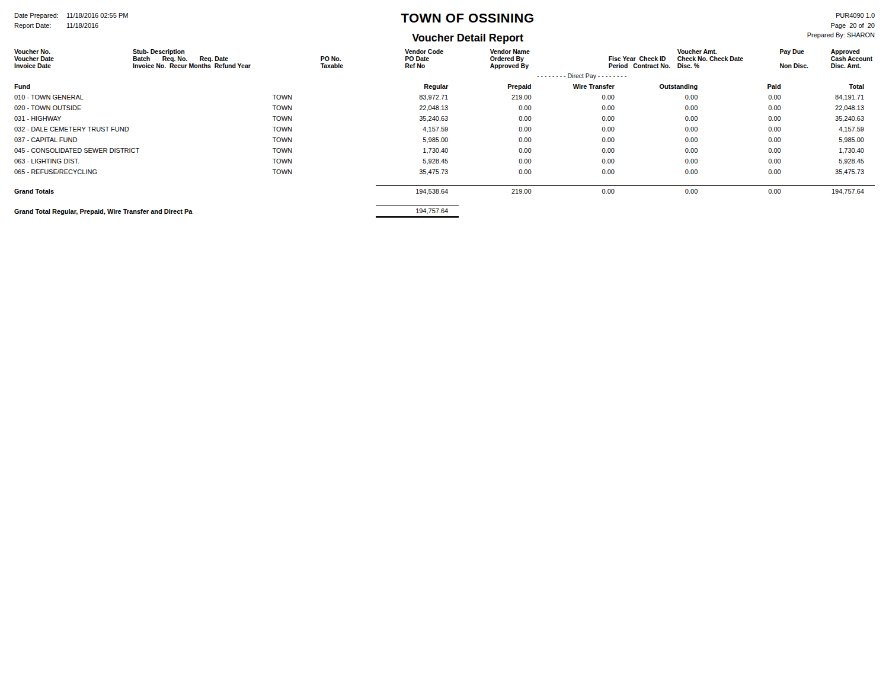Date Prepared: 11/18/2016 02:55 PM
Report Date: 11/18/2016
TOWN OF OSSINING
Voucher Detail Report
PUR4090 1.0
Page 20 of 20
Prepared By: SHARON
| Voucher No. | Stub- Description | | Vendor Code | Vendor Name | | Voucher Amt. | Pay Due | Approved |
| Voucher Date | Batch Req. No. Req. Date | PO No. | PO Date | Ordered By | Fisc Year Check ID | Check No. Check Date | | Cash Account |
| Invoice Date | Invoice No. Recur Months Refund Year | Taxable | Ref No | Approved By | Period Contract No. | Disc. % | Non Disc. | Disc. Amt. |
| | | - - - - - - - - Direct Pay - - - - - - - - |
| Fund | | Regular | Prepaid | Wire Transfer | Outstanding | Paid | Total |
| 010 - TOWN GENERAL | TOWN | 83,972.71 | 219.00 | 0.00 | 0.00 | 0.00 | 84,191.71 |
| 020 - TOWN OUTSIDE | TOWN | 22,048.13 | 0.00 | 0.00 | 0.00 | 0.00 | 22,048.13 |
| 031 - HIGHWAY | TOWN | 35,240.63 | 0.00 | 0.00 | 0.00 | 0.00 | 35,240.63 |
| 032 - DALE CEMETERY TRUST FUND | TOWN | 4,157.59 | 0.00 | 0.00 | 0.00 | 0.00 | 4,157.59 |
| 037 - CAPITAL FUND | TOWN | 5,985.00 | 0.00 | 0.00 | 0.00 | 0.00 | 5,985.00 |
| 045 - CONSOLIDATED SEWER DISTRICT | TOWN | 1,730.40 | 0.00 | 0.00 | 0.00 | 0.00 | 1,730.40 |
| 063 - LIGHTING DIST. | TOWN | 5,928.45 | 0.00 | 0.00 | 0.00 | 0.00 | 5,928.45 |
| 065 - REFUSE/RECYCLING | TOWN | 35,475.73 | 0.00 | 0.00 | 0.00 | 0.00 | 35,475.73 |
| Grand Totals | | 194,538.64 | 219.00 | 0.00 | 0.00 | 0.00 | 194,757.64 |
| Grand Total Regular, Prepaid, Wire Transfer and Direct Pa | 194,757.64 | |